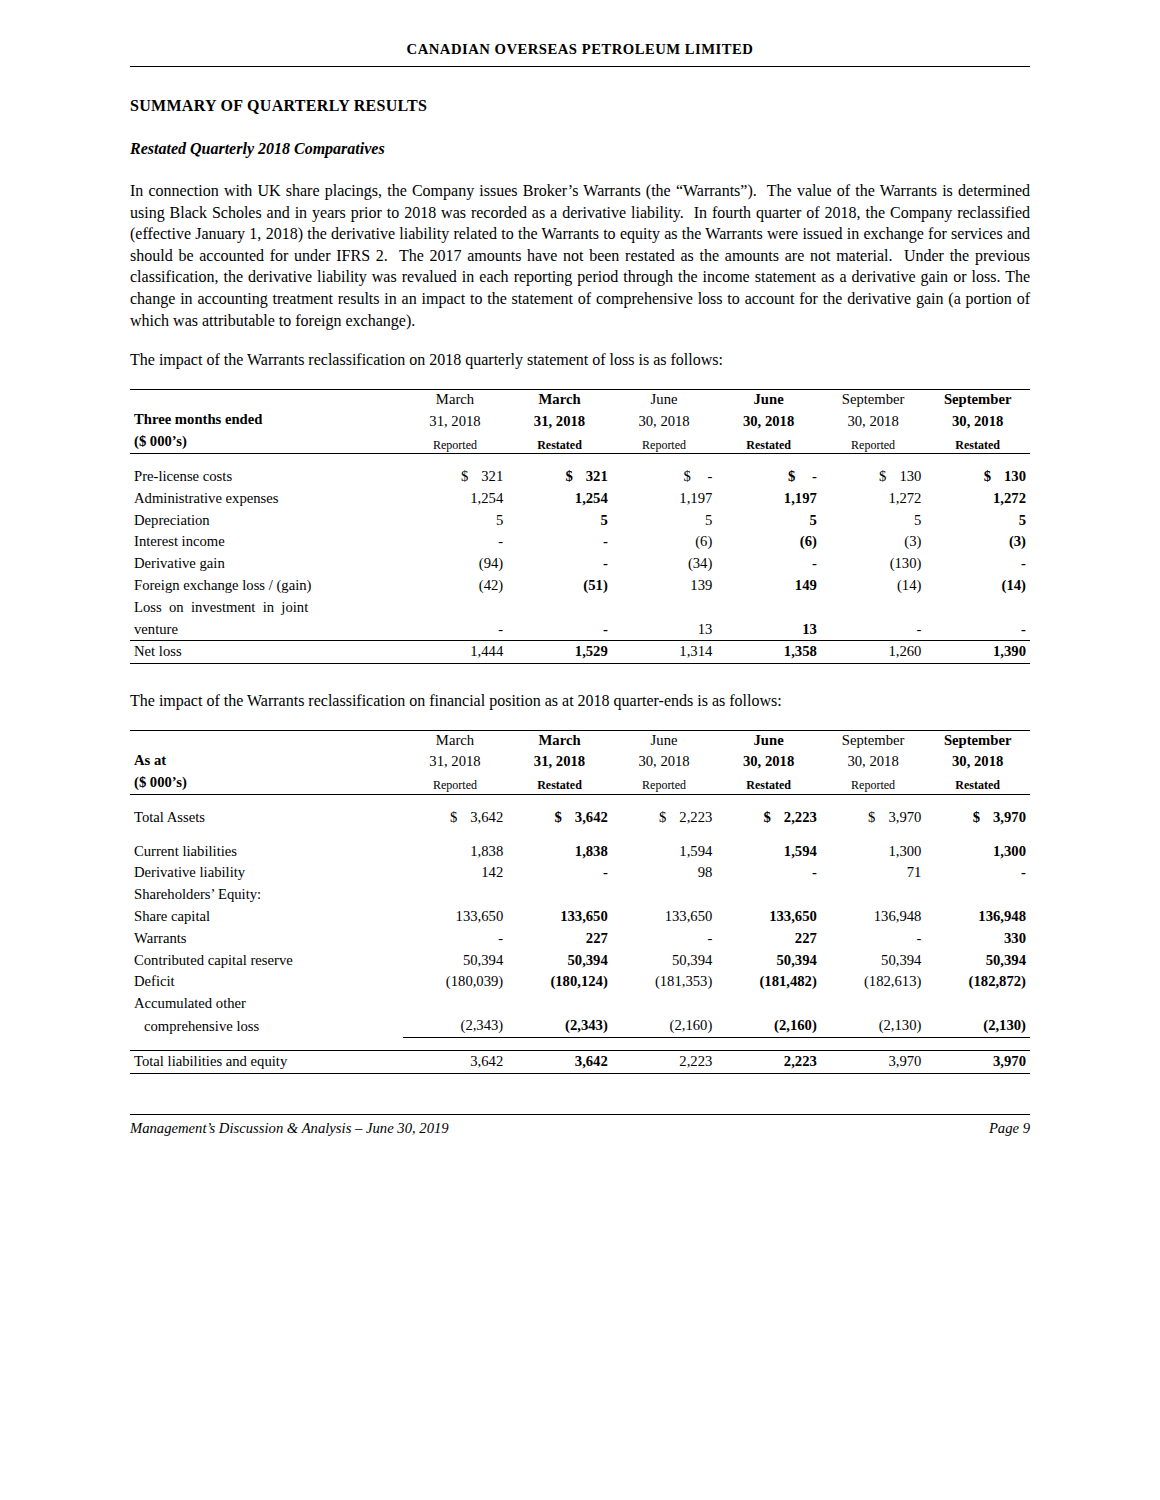CANADIAN OVERSEAS PETROLEUM LIMITED
SUMMARY OF QUARTERLY RESULTS
Restated Quarterly 2018 Comparatives
In connection with UK share placings, the Company issues Broker’s Warrants (the “Warrants”). The value of the Warrants is determined using Black Scholes and in years prior to 2018 was recorded as a derivative liability. In fourth quarter of 2018, the Company reclassified (effective January 1, 2018) the derivative liability related to the Warrants to equity as the Warrants were issued in exchange for services and should be accounted for under IFRS 2. The 2017 amounts have not been restated as the amounts are not material. Under the previous classification, the derivative liability was revalued in each reporting period through the income statement as a derivative gain or loss. The change in accounting treatment results in an impact to the statement of comprehensive loss to account for the derivative gain (a portion of which was attributable to foreign exchange).
The impact of the Warrants reclassification on 2018 quarterly statement of loss is as follows:
| | March | March | June | June | September | September |
| --- | --- | --- | --- | --- | --- | --- |
| Three months ended | 31, 2018 | 31, 2018 | 30, 2018 | 30, 2018 | 30, 2018 | 30, 2018 |
| ($ 000’s) | Reported | Restated | Reported | Restated | Reported | Restated |
| Pre-license costs | $ 321 | $ 321 | $ - | $ - | $ 130 | $ 130 |
| Administrative expenses | 1,254 | 1,254 | 1,197 | 1,197 | 1,272 | 1,272 |
| Depreciation | 5 | 5 | 5 | 5 | 5 | 5 |
| Interest income | - | - | (6) | (6) | (3) | (3) |
| Derivative gain | (94) | - | (34) | - | (130) | - |
| Foreign exchange loss / (gain) | (42) | (51) | 139 | 149 | (14) | (14) |
| Loss on investment in joint | | | | | | |
| venture | - | - | 13 | 13 | - | - |
| Net loss | 1,444 | 1,529 | 1,314 | 1,358 | 1,260 | 1,390 |
The impact of the Warrants reclassification on financial position as at 2018 quarter-ends is as follows:
| | March | March | June | June | September | September |
| --- | --- | --- | --- | --- | --- | --- |
| As at | 31, 2018 | 31, 2018 | 30, 2018 | 30, 2018 | 30, 2018 | 30, 2018 |
| ($ 000’s) | Reported | Restated | Reported | Restated | Reported | Restated |
| Total Assets | $ 3,642 | $ 3,642 | $ 2,223 | $ 2,223 | $ 3,970 | $ 3,970 |
| Current liabilities | 1,838 | 1,838 | 1,594 | 1,594 | 1,300 | 1,300 |
| Derivative liability | 142 | - | 98 | - | 71 | - |
| Shareholders’ Equity: | | | | | | |
| Share capital | 133,650 | 133,650 | 133,650 | 133,650 | 136,948 | 136,948 |
| Warrants | - | 227 | - | 227 | - | 330 |
| Contributed capital reserve | 50,394 | 50,394 | 50,394 | 50,394 | 50,394 | 50,394 |
| Deficit | (180,039) | (180,124) | (181,353) | (181,482) | (182,613) | (182,872) |
| Accumulated other | | | | | | |
| comprehensive loss | (2,343) | (2,343) | (2,160) | (2,160) | (2,130) | (2,130) |
| Total liabilities and equity | 3,642 | 3,642 | 2,223 | 2,223 | 3,970 | 3,970 |
Management’s Discussion & Analysis – June 30, 2019 Page 9